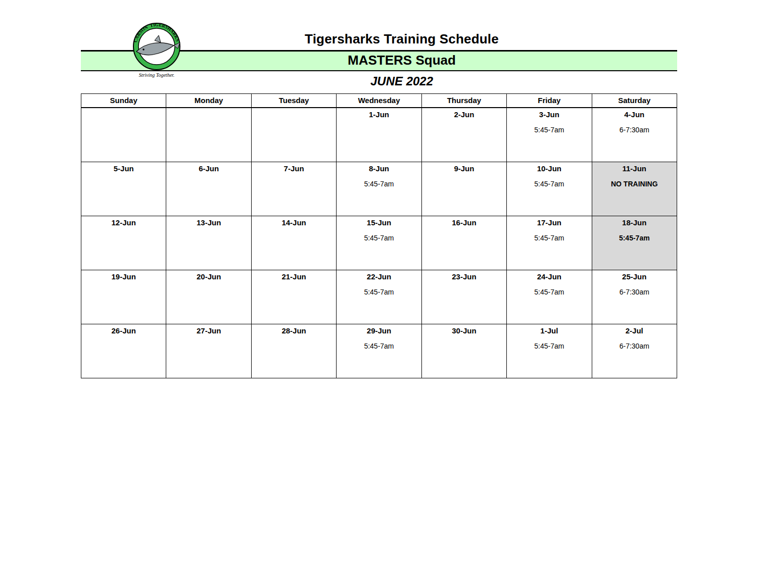CARSON TIGERSHARKS Striving Together.
Tigersharks Training Schedule
MASTERS Squad
JUNE 2022
| Sunday | Monday | Tuesday | Wednesday | Thursday | Friday | Saturday |
| --- | --- | --- | --- | --- | --- | --- |
| | | | 1-Jun | 2-Jun | 3-Jun 5:45-7am | 4-Jun 6-7:30am |
| 5-Jun | 6-Jun | 7-Jun | 8-Jun 5:45-7am | 9-Jun | 10-Jun 5:45-7am | 11-Jun NO TRAINING |
| 12-Jun | 13-Jun | 14-Jun | 15-Jun 5:45-7am | 16-Jun | 17-Jun 5:45-7am | 18-Jun 5:45-7am |
| 19-Jun | 20-Jun | 21-Jun | 22-Jun 5:45-7am | 23-Jun | 24-Jun 5:45-7am | 25-Jun 6-7:30am |
| 26-Jun | 27-Jun | 28-Jun | 29-Jun 5:45-7am | 30-Jun | 1-Jul 5:45-7am | 2-Jul 6-7:30am |